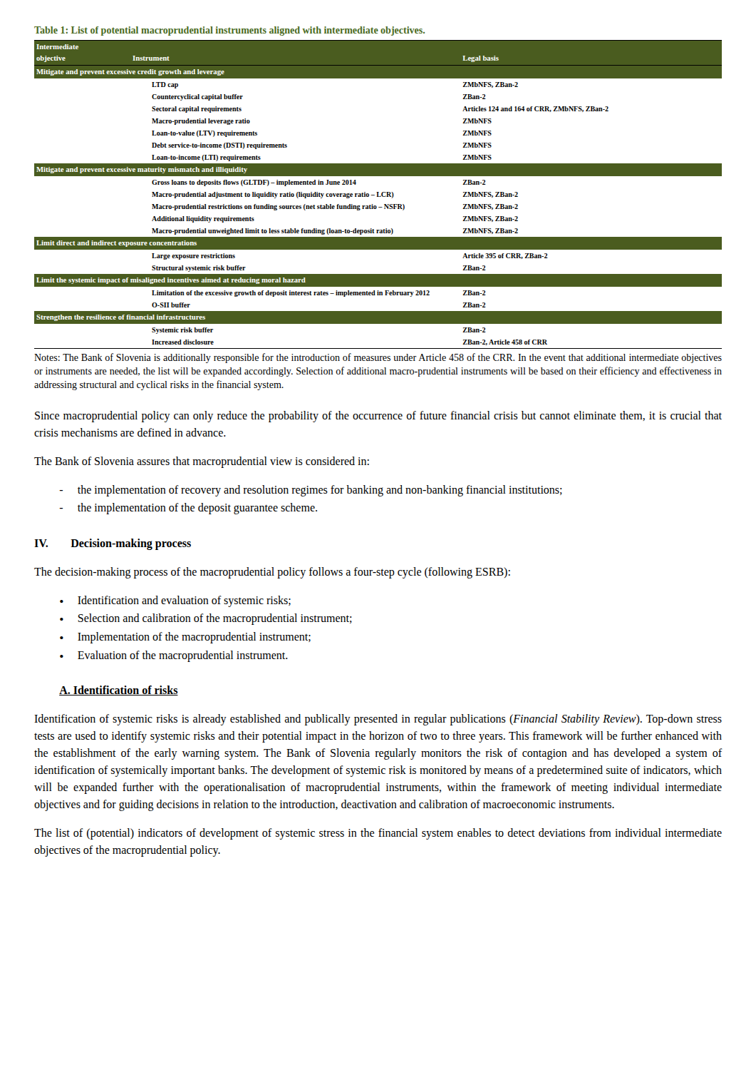Table 1: List of potential macroprudential instruments aligned with intermediate objectives.
| Intermediate objective | Instrument | Legal basis |
| Mitigate and prevent excessive credit growth and leverage | |
| | LTD cap | ZMbNFS, ZBan-2 |
| | Countercyclical capital buffer | ZBan-2 |
| | Sectoral capital requirements | Articles 124 and 164 of CRR, ZMbNFS, ZBan-2 |
| | Macro-prudential leverage ratio | ZMbNFS |
| | Loan-to-value (LTV) requirements | ZMbNFS |
| | Debt service-to-income (DSTI) requirements | ZMbNFS |
| | Loan-to-income (LTI) requirements | ZMbNFS |
| Mitigate and prevent excessive maturity mismatch and illiquidity | |
| | Gross loans to deposits flows (GLTDF) – implemented in June 2014 | ZBan-2 |
| | Macro-prudential adjustment to liquidity ratio (liquidity coverage ratio – LCR) | ZMbNFS, ZBan-2 |
| | Macro-prudential restrictions on funding sources (net stable funding ratio – NSFR) | ZMbNFS, ZBan-2 |
| | Additional liquidity requirements | ZMbNFS, ZBan-2 |
| | Macro-prudential unweighted limit to less stable funding (loan-to-deposit ratio) | ZMbNFS, ZBan-2 |
| Limit direct and indirect exposure concentrations | |
| | Large exposure restrictions | Article 395 of CRR, ZBan-2 |
| | Structural systemic risk buffer | ZBan-2 |
| Limit the systemic impact of misaligned incentives aimed at reducing moral hazard | |
| | Limitation of the excessive growth of deposit interest rates – implemented in February 2012 | ZBan-2 |
| | O-SII buffer | ZBan-2 |
| Strengthen the resilience of financial infrastructures | |
| | Systemic risk buffer | ZBan-2 |
| | Increased disclosure | ZBan-2, Article 458 of CRR |
Notes: The Bank of Slovenia is additionally responsible for the introduction of measures under Article 458 of the CRR. In the event that additional intermediate objectives or instruments are needed, the list will be expanded accordingly. Selection of additional macro-prudential instruments will be based on their efficiency and effectiveness in addressing structural and cyclical risks in the financial system.
Since macroprudential policy can only reduce the probability of the occurrence of future financial crisis but cannot eliminate them, it is crucial that crisis mechanisms are defined in advance.
The Bank of Slovenia assures that macroprudential view is considered in:
the implementation of recovery and resolution regimes for banking and non-banking financial institutions;
the implementation of the deposit guarantee scheme.
IV. Decision-making process
The decision-making process of the macroprudential policy follows a four-step cycle (following ESRB):
Identification and evaluation of systemic risks;
Selection and calibration of the macroprudential instrument;
Implementation of the macroprudential instrument;
Evaluation of the macroprudential instrument.
A. Identification of risks
Identification of systemic risks is already established and publically presented in regular publications (Financial Stability Review). Top-down stress tests are used to identify systemic risks and their potential impact in the horizon of two to three years. This framework will be further enhanced with the establishment of the early warning system. The Bank of Slovenia regularly monitors the risk of contagion and has developed a system of identification of systemically important banks. The development of systemic risk is monitored by means of a predetermined suite of indicators, which will be expanded further with the operationalisation of macroprudential instruments, within the framework of meeting individual intermediate objectives and for guiding decisions in relation to the introduction, deactivation and calibration of macroeconomic instruments.
The list of (potential) indicators of development of systemic stress in the financial system enables to detect deviations from individual intermediate objectives of the macroprudential policy.